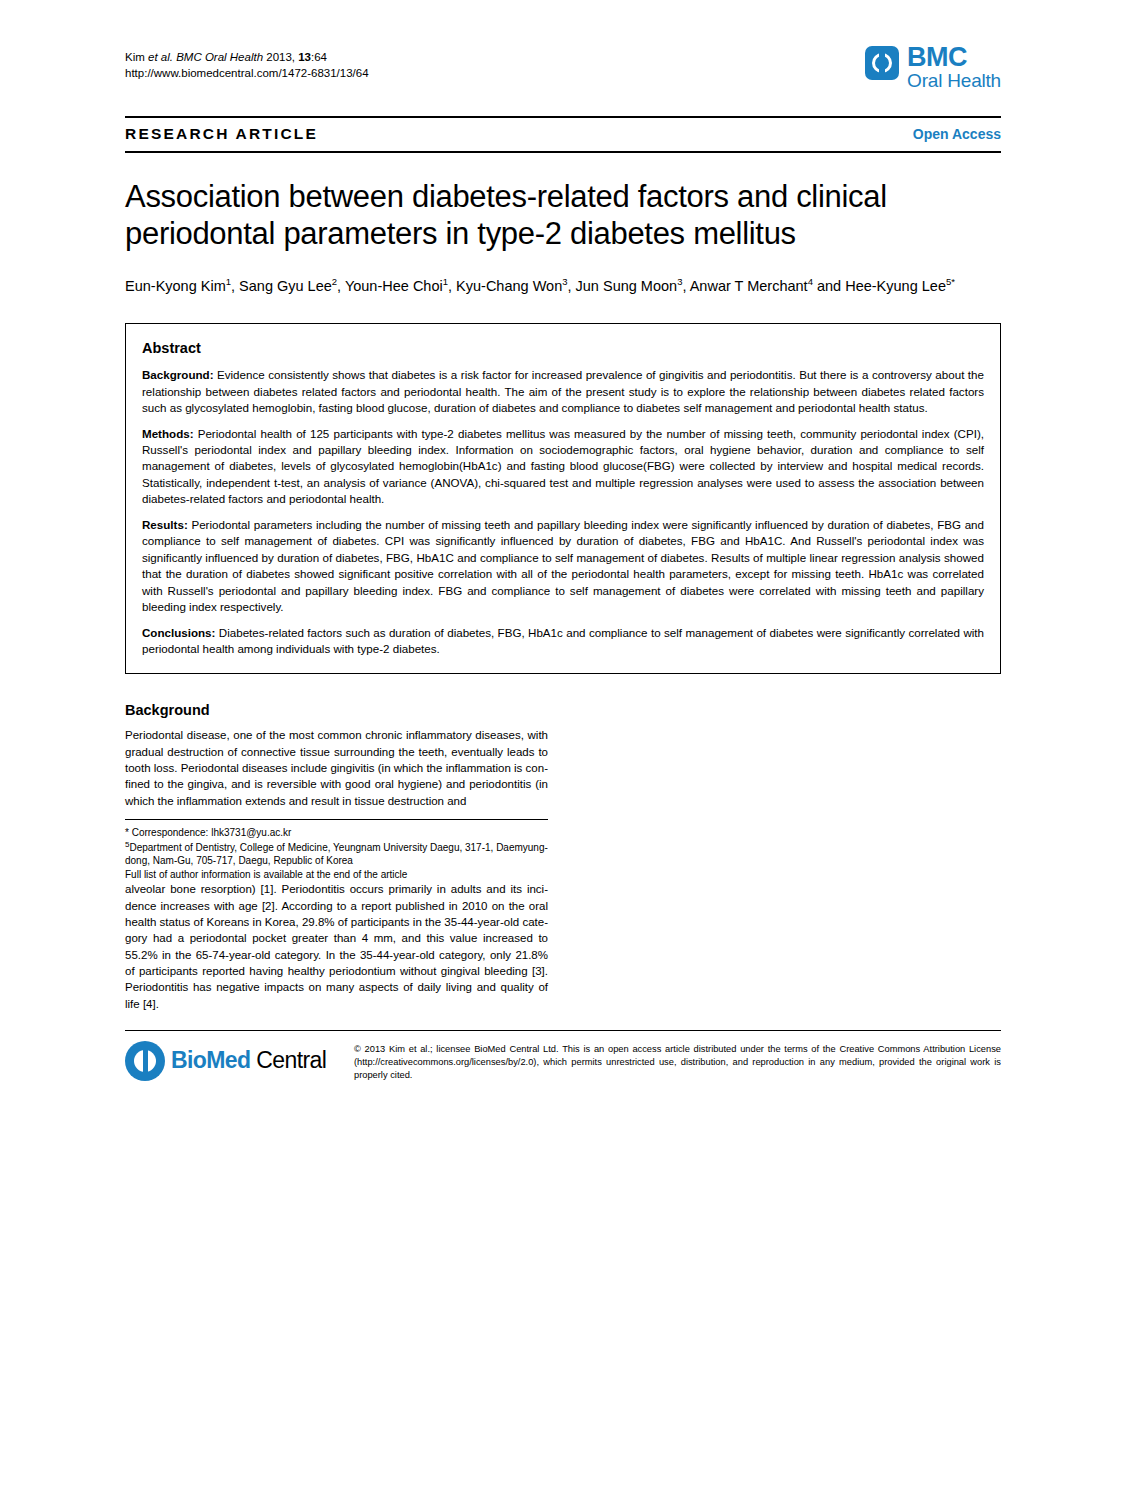Kim et al. BMC Oral Health 2013, 13:64
http://www.biomedcentral.com/1472-6831/13/64
BMC
Oral Health
RESEARCH ARTICLE
Open Access
Association between diabetes-related factors and clinical periodontal parameters in type-2 diabetes mellitus
Eun-Kyong Kim1, Sang Gyu Lee2, Youn-Hee Choi1, Kyu-Chang Won3, Jun Sung Moon3, Anwar T Merchant4 and Hee-Kyung Lee5*
Abstract
Background: Evidence consistently shows that diabetes is a risk factor for increased prevalence of gingivitis and periodontitis. But there is a controversy about the relationship between diabetes related factors and periodontal health. The aim of the present study is to explore the relationship between diabetes related factors such as glycosylated hemoglobin, fasting blood glucose, duration of diabetes and compliance to diabetes self management and periodontal health status.
Methods: Periodontal health of 125 participants with type-2 diabetes mellitus was measured by the number of missing teeth, community periodontal index (CPI), Russell's periodontal index and papillary bleeding index. Information on sociodemographic factors, oral hygiene behavior, duration and compliance to self management of diabetes, levels of glycosylated hemoglobin(HbA1c) and fasting blood glucose(FBG) were collected by interview and hospital medical records. Statistically, independent t-test, an analysis of variance (ANOVA), chi-squared test and multiple regression analyses were used to assess the association between diabetes-related factors and periodontal health.
Results: Periodontal parameters including the number of missing teeth and papillary bleeding index were significantly influenced by duration of diabetes, FBG and compliance to self management of diabetes. CPI was significantly influenced by duration of diabetes, FBG and HbA1C. And Russell's periodontal index was significantly influenced by duration of diabetes, FBG, HbA1C and compliance to self management of diabetes. Results of multiple linear regression analysis showed that the duration of diabetes showed significant positive correlation with all of the periodontal health parameters, except for missing teeth. HbA1c was correlated with Russell's periodontal and papillary bleeding index. FBG and compliance to self management of diabetes were correlated with missing teeth and papillary bleeding index respectively.
Conclusions: Diabetes-related factors such as duration of diabetes, FBG, HbA1c and compliance to self management of diabetes were significantly correlated with periodontal health among individuals with type-2 diabetes.
Background
Periodontal disease, one of the most common chronic inflammatory diseases, with gradual destruction of connective tissue surrounding the teeth, eventually leads to tooth loss. Periodontal diseases include gingivitis (in which the inflammation is confined to the gingiva, and is reversible with good oral hygiene) and periodontitis (in which the inflammation extends and result in tissue destruction and
* Correspondence: lhk3731@yu.ac.kr
5Department of Dentistry, College of Medicine, Yeungnam University Daegu, 317-1, Daemyung-dong, Nam-Gu, 705-717, Daegu, Republic of Korea
Full list of author information is available at the end of the article
alveolar bone resorption) [1]. Periodontitis occurs primarily in adults and its incidence increases with age [2]. According to a report published in 2010 on the oral health status of Koreans in Korea, 29.8% of participants in the 35-44-year-old category had a periodontal pocket greater than 4 mm, and this value increased to 55.2% in the 65-74-year-old category. In the 35-44-year-old category, only 21.8% of participants reported having healthy periodontium without gingival bleeding [3]. Periodontitis has negative impacts on many aspects of daily living and quality of life [4].
Bio Med Central
© 2013 Kim et al.; licensee BioMed Central Ltd. This is an open access article distributed under the terms of the Creative Commons Attribution License (http://creativecommons.org/licenses/by/2.0), which permits unrestricted use, distribution, and reproduction in any medium, provided the original work is properly cited.